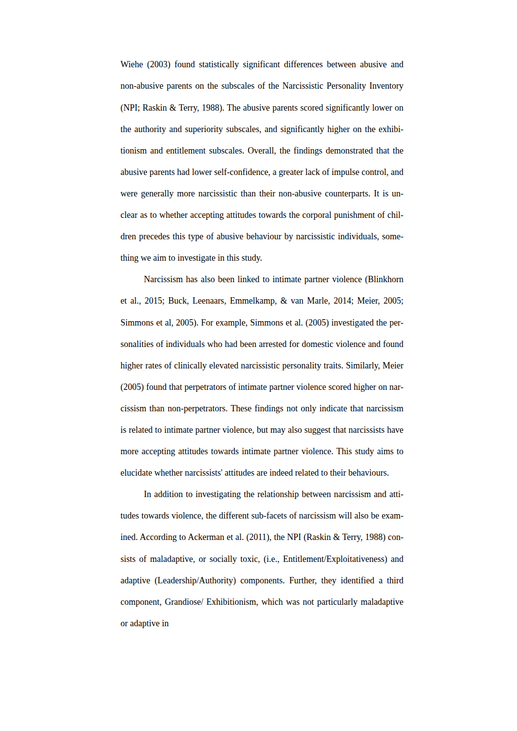Wiehe (2003) found statistically significant differences between abusive and non-abusive parents on the subscales of the Narcissistic Personality Inventory (NPI; Raskin & Terry, 1988). The abusive parents scored significantly lower on the authority and superiority subscales, and significantly higher on the exhibitionism and entitlement subscales. Overall, the findings demonstrated that the abusive parents had lower self-confidence, a greater lack of impulse control, and were generally more narcissistic than their non-abusive counterparts. It is unclear as to whether accepting attitudes towards the corporal punishment of children precedes this type of abusive behaviour by narcissistic individuals, something we aim to investigate in this study.
Narcissism has also been linked to intimate partner violence (Blinkhorn et al., 2015; Buck, Leenaars, Emmelkamp, & van Marle, 2014; Meier, 2005; Simmons et al, 2005). For example, Simmons et al. (2005) investigated the personalities of individuals who had been arrested for domestic violence and found higher rates of clinically elevated narcissistic personality traits. Similarly, Meier (2005) found that perpetrators of intimate partner violence scored higher on narcissism than non-perpetrators. These findings not only indicate that narcissism is related to intimate partner violence, but may also suggest that narcissists have more accepting attitudes towards intimate partner violence. This study aims to elucidate whether narcissists' attitudes are indeed related to their behaviours.
In addition to investigating the relationship between narcissism and attitudes towards violence, the different sub-facets of narcissism will also be examined. According to Ackerman et al. (2011), the NPI (Raskin & Terry, 1988) consists of maladaptive, or socially toxic, (i.e., Entitlement/Exploitativeness) and adaptive (Leadership/Authority) components. Further, they identified a third component, Grandiose/ Exhibitionism, which was not particularly maladaptive or adaptive in